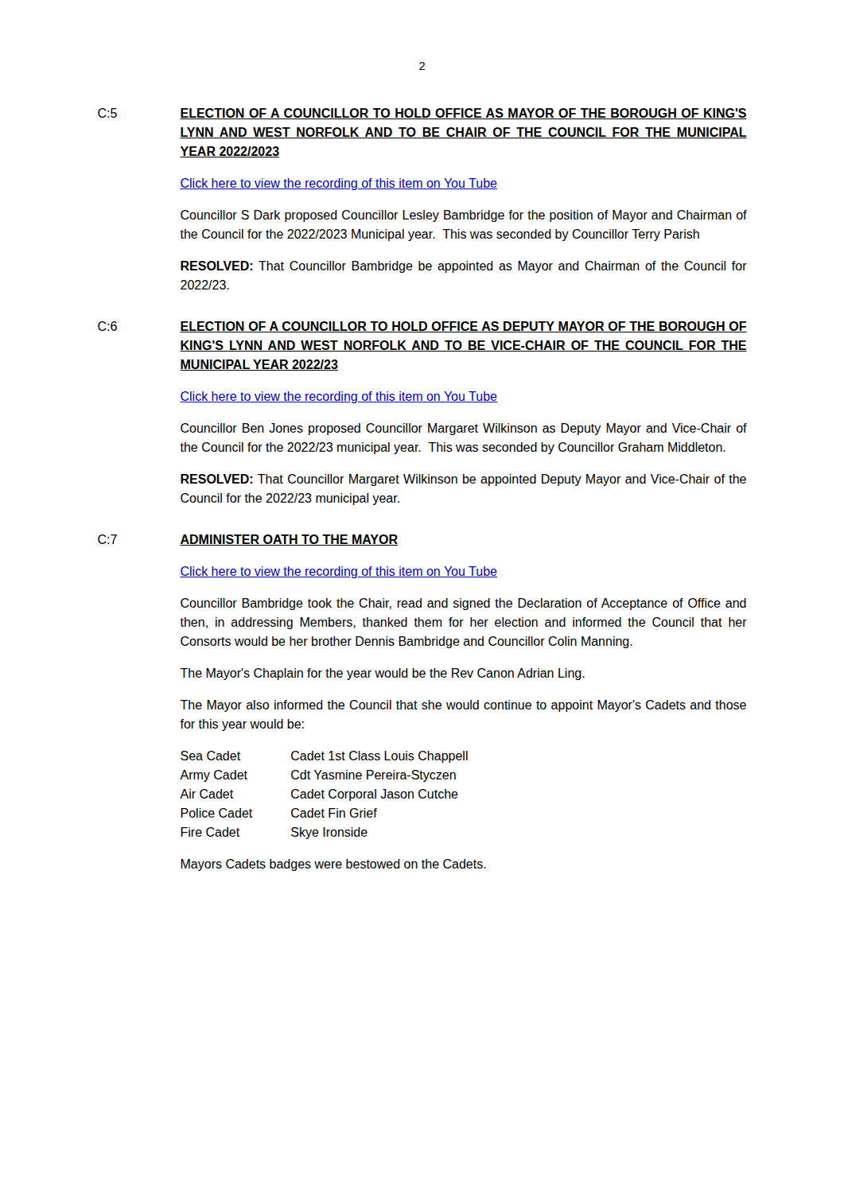2
C:5
Election of a Councillor to hold office as Mayor of the Borough of King's Lynn and West Norfolk and to be Chair of the Council for the Municipal Year 2022/2023
Click here to view the recording of this item on You Tube
Councillor S Dark proposed Councillor Lesley Bambridge for the position of Mayor and Chairman of the Council for the 2022/2023 Municipal year. This was seconded by Councillor Terry Parish
RESOLVED: That Councillor Bambridge be appointed as Mayor and Chairman of the Council for 2022/23.
C:6
Election of a Councillor to hold office as Deputy Mayor of the Borough of King's Lynn and West Norfolk and to be Vice-Chair of the Council for the Municipal Year 2022/23
Click here to view the recording of this item on You Tube
Councillor Ben Jones proposed Councillor Margaret Wilkinson as Deputy Mayor and Vice-Chair of the Council for the 2022/23 municipal year. This was seconded by Councillor Graham Middleton.
RESOLVED: That Councillor Margaret Wilkinson be appointed Deputy Mayor and Vice-Chair of the Council for the 2022/23 municipal year.
C:7
Administer Oath to the Mayor
Click here to view the recording of this item on You Tube
Councillor Bambridge took the Chair, read and signed the Declaration of Acceptance of Office and then, in addressing Members, thanked them for her election and informed the Council that her Consorts would be her brother Dennis Bambridge and Councillor Colin Manning.
The Mayor's Chaplain for the year would be the Rev Canon Adrian Ling.
The Mayor also informed the Council that she would continue to appoint Mayor's Cadets and those for this year would be:
| Sea Cadet | Cadet 1st Class Louis Chappell |
| Army Cadet | Cdt Yasmine Pereira-Styczen |
| Air Cadet | Cadet Corporal Jason Cutche |
| Police Cadet | Cadet Fin Grief |
| Fire Cadet | Skye Ironside |
Mayors Cadets badges were bestowed on the Cadets.